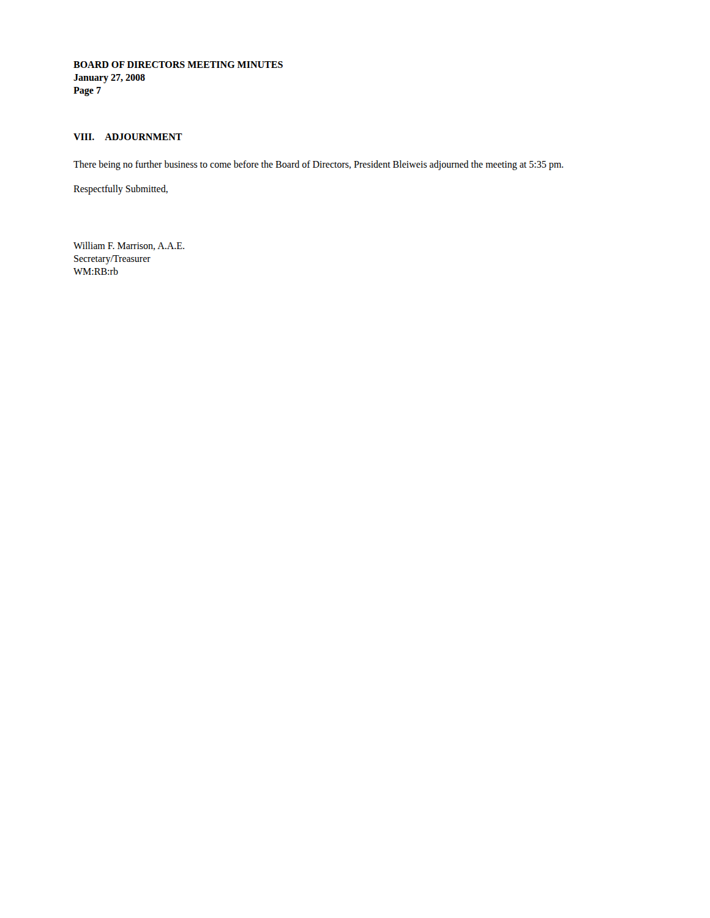BOARD OF DIRECTORS MEETING MINUTES
January 27, 2008
Page 7
VIII. ADJOURNMENT
There being no further business to come before the Board of Directors, President Bleiweis adjourned the meeting at 5:35 pm.
Respectfully Submitted,
William F. Marrison, A.A.E.
Secretary/Treasurer
WM:RB:rb